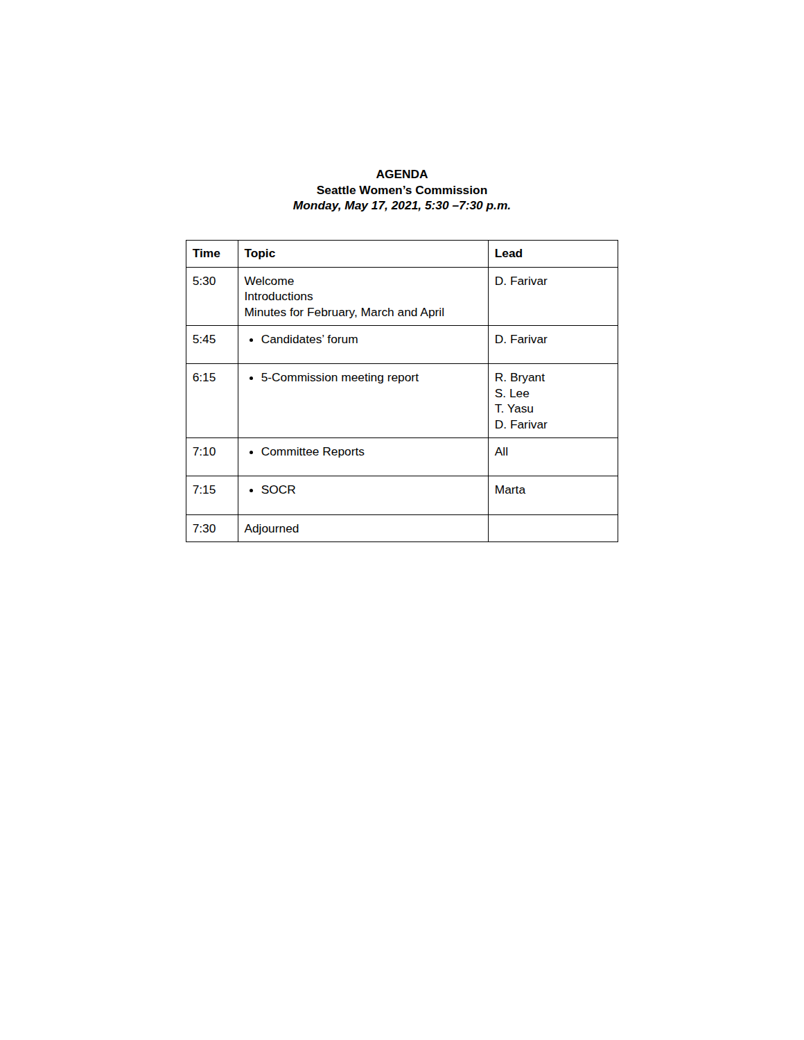AGENDA
Seattle Women’s Commission
Monday, May 17, 2021, 5:30 –7:30 p.m.
| Time | Topic | Lead |
| --- | --- | --- |
| 5:30 | Welcome Introductions Minutes for February, March and April | D. Farivar |
| 5:45 | Candidates’ forum | D. Farivar |
| 6:15 | 5-Commission meeting report | R. Bryant S. Lee T. Yasu D. Farivar |
| 7:10 | Committee Reports | All |
| 7:15 | SOCR | Marta |
| 7:30 | Adjourned | |